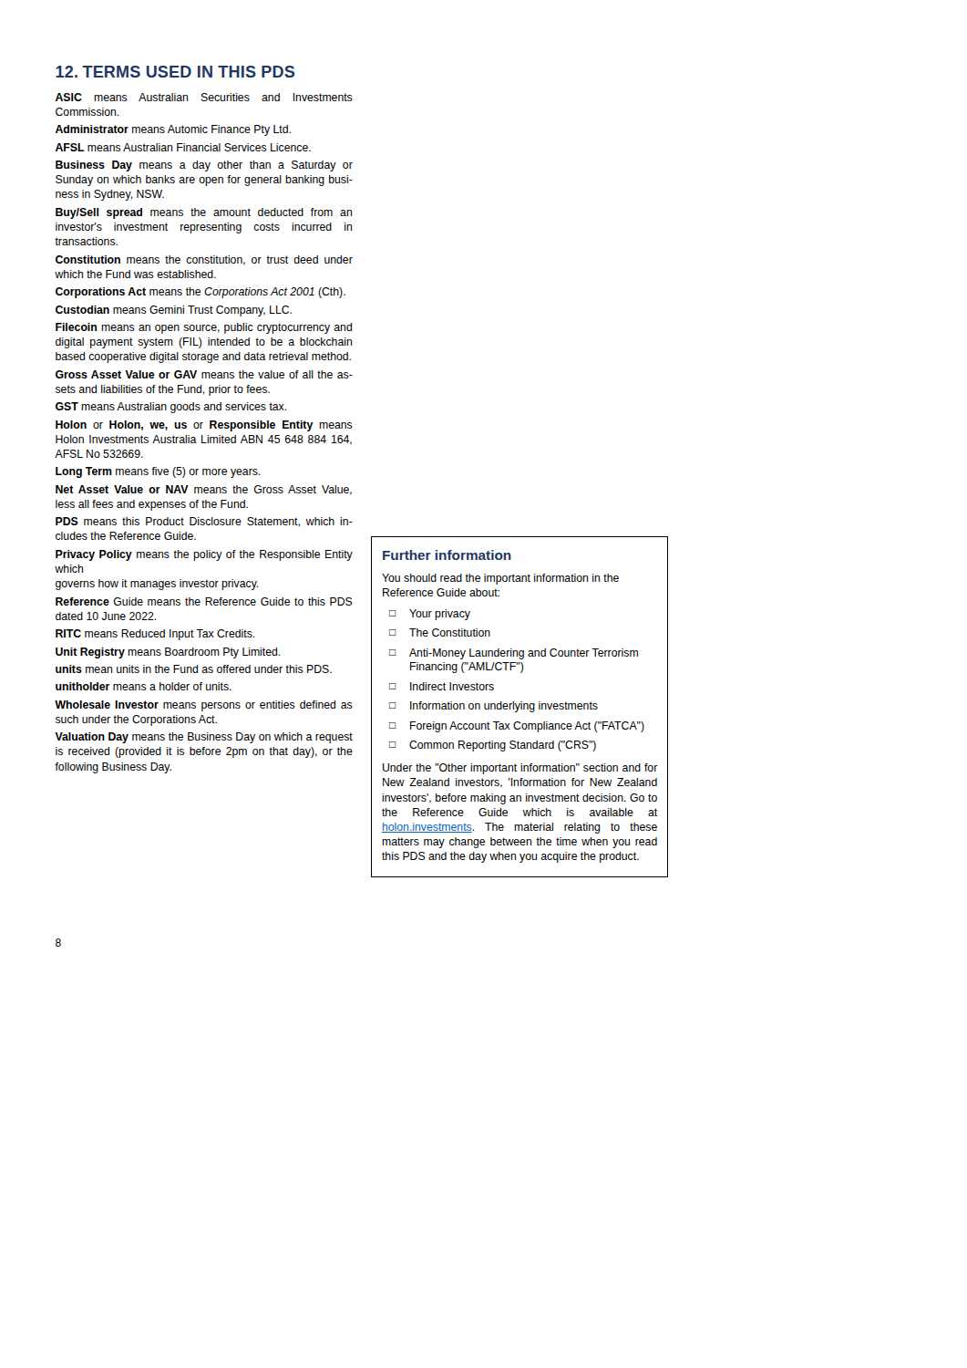12. TERMS USED IN THIS PDS
ASIC means Australian Securities and Investments Commission.
Administrator means Automic Finance Pty Ltd.
AFSL means Australian Financial Services Licence.
Business Day means a day other than a Saturday or Sunday on which banks are open for general banking business in Sydney, NSW.
Buy/Sell spread means the amount deducted from an investor's investment representing costs incurred in transactions.
Constitution means the constitution, or trust deed under which the Fund was established.
Corporations Act means the Corporations Act 2001 (Cth).
Custodian means Gemini Trust Company, LLC.
Filecoin means an open source, public cryptocurrency and digital payment system (FIL) intended to be a blockchain based cooperative digital storage and data retrieval method.
Gross Asset Value or GAV means the value of all the assets and liabilities of the Fund, prior to fees.
GST means Australian goods and services tax.
Holon or Holon, we, us or Responsible Entity means Holon Investments Australia Limited ABN 45 648 884 164, AFSL No 532669.
Long Term means five (5) or more years.
Net Asset Value or NAV means the Gross Asset Value, less all fees and expenses of the Fund.
PDS means this Product Disclosure Statement, which includes the Reference Guide.
Privacy Policy means the policy of the Responsible Entity which
governs how it manages investor privacy.
Reference Guide means the Reference Guide to this PDS dated 10 June 2022.
RITC means Reduced Input Tax Credits.
Unit Registry means Boardroom Pty Limited.
units mean units in the Fund as offered under this PDS.
unitholder means a holder of units.
Wholesale Investor means persons or entities defined as such under the Corporations Act.
Valuation Day means the Business Day on which a request is received (provided it is before 2pm on that day), or the following Business Day.
Further information
You should read the important information in the Reference Guide about:
Your privacy
The Constitution
Anti-Money Laundering and Counter Terrorism Financing ("AML/CTF")
Indirect Investors
Information on underlying investments
Foreign Account Tax Compliance Act ("FATCA")
Common Reporting Standard ("CRS")
Under the "Other important information" section and for New Zealand investors, 'Information for New Zealand investors', before making an investment decision. Go to the Reference Guide which is available at holon.investments. The material relating to these matters may change between the time when you read this PDS and the day when you acquire the product.
8